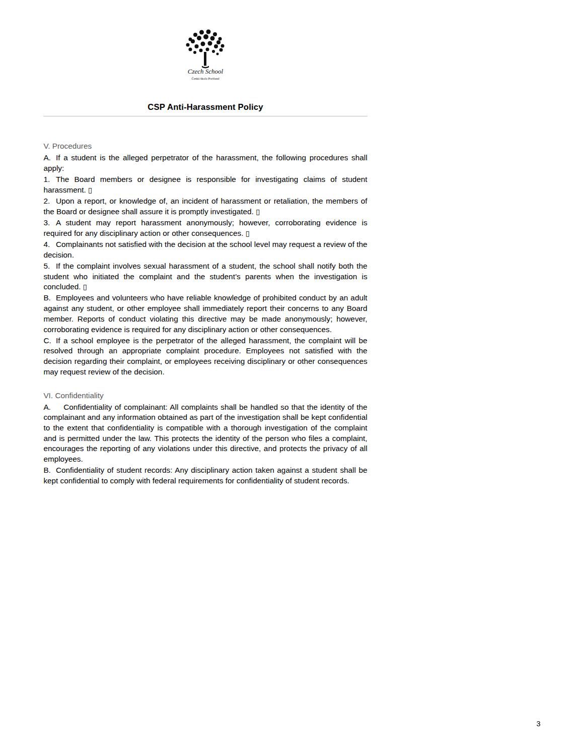CSP Anti-Harassment Policy
V. Procedures
A. If a student is the alleged perpetrator of the harassment, the following procedures shall apply:
1. The Board members or designee is responsible for investigating claims of student harassment. ▯
2. Upon a report, or knowledge of, an incident of harassment or retaliation, the members of the Board or designee shall assure it is promptly investigated. ▯
3. A student may report harassment anonymously; however, corroborating evidence is required for any disciplinary action or other consequences. ▯
4. Complainants not satisfied with the decision at the school level may request a review of the decision.
5. If the complaint involves sexual harassment of a student, the school shall notify both the student who initiated the complaint and the student’s parents when the investigation is concluded. ▯
B. Employees and volunteers who have reliable knowledge of prohibited conduct by an adult against any student, or other employee shall immediately report their concerns to any Board member. Reports of conduct violating this directive may be made anonymously; however, corroborating evidence is required for any disciplinary action or other consequences.
C. If a school employee is the perpetrator of the alleged harassment, the complaint will be resolved through an appropriate complaint procedure. Employees not satisfied with the decision regarding their complaint, or employees receiving disciplinary or other consequences may request review of the decision.
VI. Confidentiality
A. Confidentiality of complainant: All complaints shall be handled so that the identity of the complainant and any information obtained as part of the investigation shall be kept confidential to the extent that confidentiality is compatible with a thorough investigation of the complaint and is permitted under the law. This protects the identity of the person who files a complaint, encourages the reporting of any violations under this directive, and protects the privacy of all employees.
B. Confidentiality of student records: Any disciplinary action taken against a student shall be kept confidential to comply with federal requirements for confidentiality of student records.
3